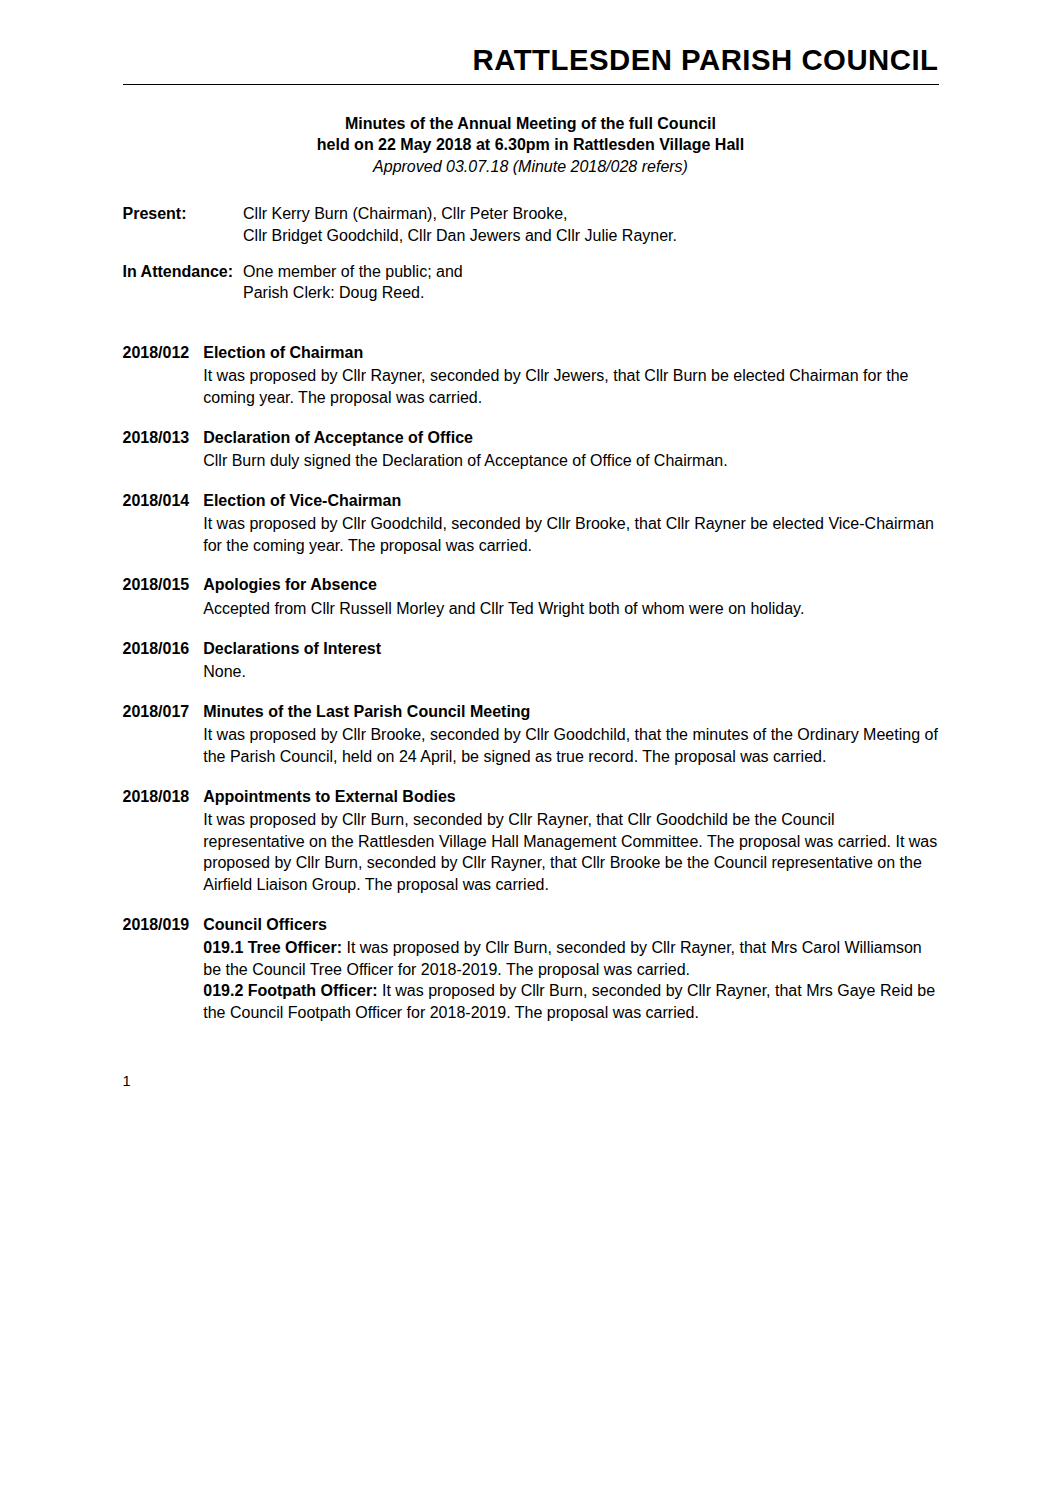RATTLESDEN PARISH COUNCIL
Minutes of the Annual Meeting of the full Council
held on 22 May 2018 at 6.30pm in Rattlesden Village Hall
Approved 03.07.18 (Minute 2018/028 refers)
| Present: | Cllr Kerry Burn (Chairman), Cllr Peter Brooke, Cllr Bridget Goodchild, Cllr Dan Jewers and Cllr Julie Rayner. |
| In Attendance: | One member of the public; and Parish Clerk: Doug Reed. |
| 2018/012 | Election of Chairman It was proposed by Cllr Rayner, seconded by Cllr Jewers, that Cllr Burn be elected Chairman for the coming year. The proposal was carried. |
| 2018/013 | Declaration of Acceptance of Office Cllr Burn duly signed the Declaration of Acceptance of Office of Chairman. |
| 2018/014 | Election of Vice-Chairman It was proposed by Cllr Goodchild, seconded by Cllr Brooke, that Cllr Rayner be elected Vice-Chairman for the coming year. The proposal was carried. |
| 2018/015 | Apologies for Absence Accepted from Cllr Russell Morley and Cllr Ted Wright both of whom were on holiday. |
| 2018/016 | Declarations of Interest None. |
| 2018/017 | Minutes of the Last Parish Council Meeting It was proposed by Cllr Brooke, seconded by Cllr Goodchild, that the minutes of the Ordinary Meeting of the Parish Council, held on 24 April, be signed as true record. The proposal was carried. |
| 2018/018 | Appointments to External Bodies It was proposed by Cllr Burn, seconded by Cllr Rayner, that Cllr Goodchild be the Council representative on the Rattlesden Village Hall Management Committee. The proposal was carried. It was proposed by Cllr Burn, seconded by Cllr Rayner, that Cllr Brooke be the Council representative on the Airfield Liaison Group. The proposal was carried. |
| 2018/019 | Council Officers 019.1 Tree Officer: It was proposed by Cllr Burn, seconded by Cllr Rayner, that Mrs Carol Williamson be the Council Tree Officer for 2018-2019. The proposal was carried. 019.2 Footpath Officer: It was proposed by Cllr Burn, seconded by Cllr Rayner, that Mrs Gaye Reid be the Council Footpath Officer for 2018-2019. The proposal was carried. |
1